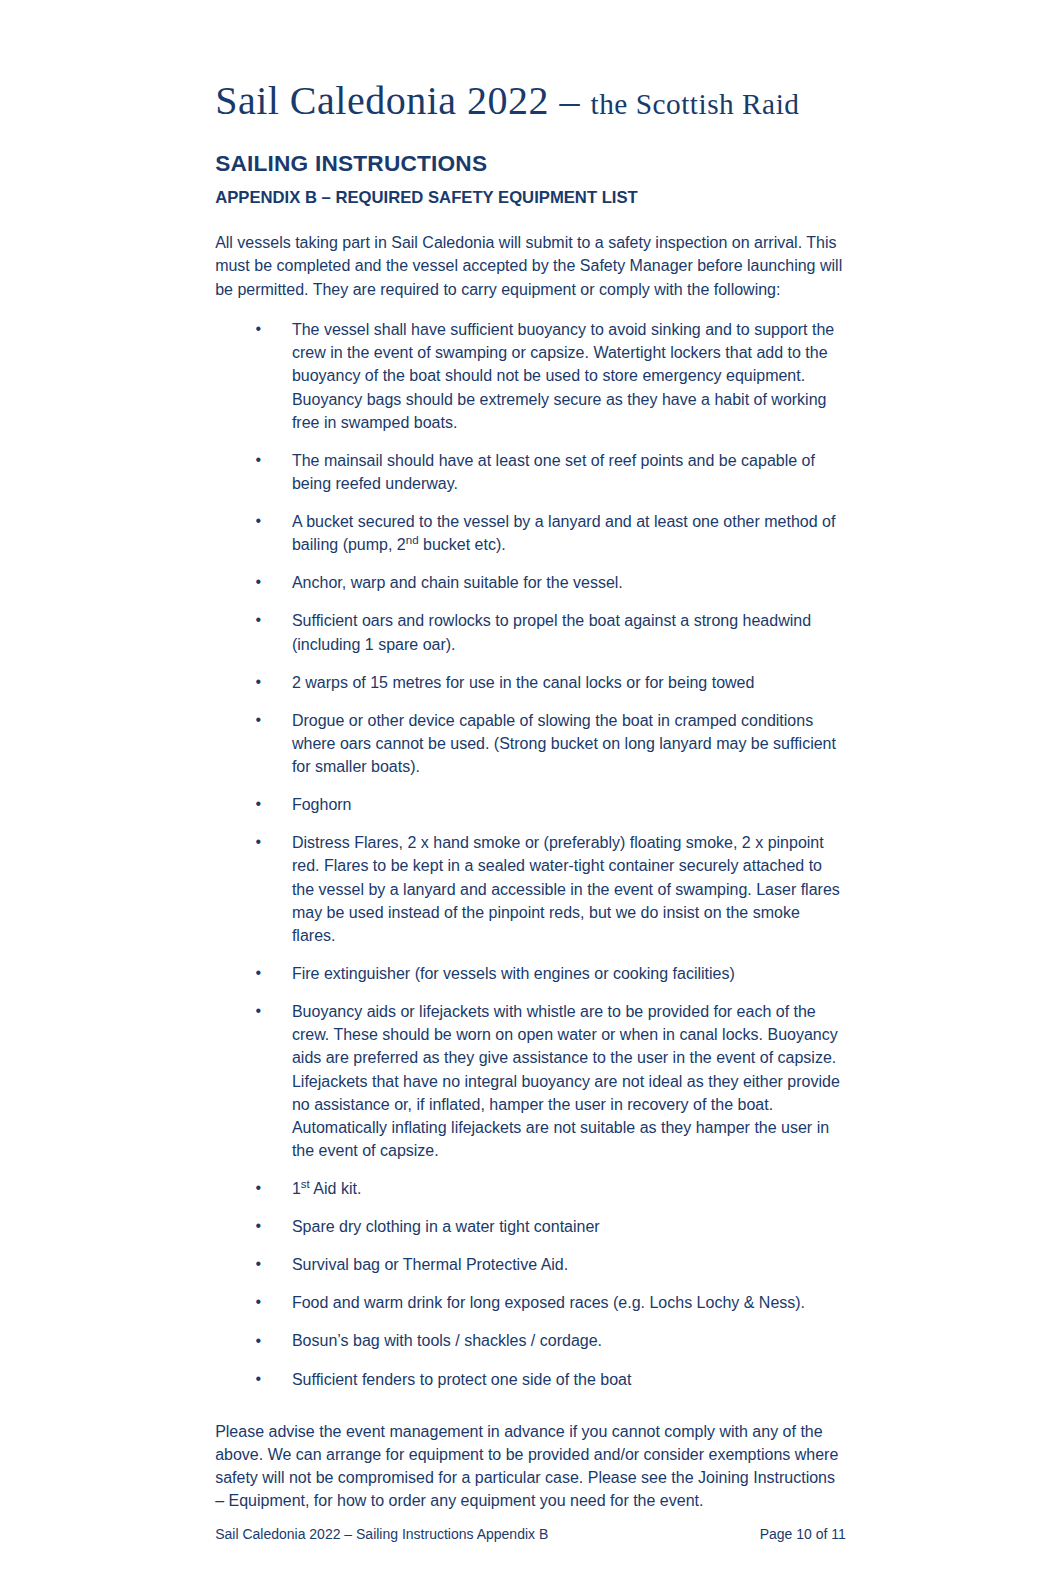Sail Caledonia 2022 – the Scottish Raid
SAILING INSTRUCTIONS
APPENDIX B – REQUIRED SAFETY EQUIPMENT LIST
All vessels taking part in Sail Caledonia will submit to a safety inspection on arrival. This must be completed and the vessel accepted by the Safety Manager before launching will be permitted. They are required to carry equipment or comply with the following:
The vessel shall have sufficient buoyancy to avoid sinking and to support the crew in the event of swamping or capsize. Watertight lockers that add to the buoyancy of the boat should not be used to store emergency equipment. Buoyancy bags should be extremely secure as they have a habit of working free in swamped boats.
The mainsail should have at least one set of reef points and be capable of being reefed underway.
A bucket secured to the vessel by a lanyard and at least one other method of bailing (pump, 2nd bucket etc).
Anchor, warp and chain suitable for the vessel.
Sufficient oars and rowlocks to propel the boat against a strong headwind (including 1 spare oar).
2 warps of 15 metres for use in the canal locks or for being towed
Drogue or other device capable of slowing the boat in cramped conditions where oars cannot be used. (Strong bucket on long lanyard may be sufficient for smaller boats).
Foghorn
Distress Flares, 2 x hand smoke or (preferably) floating smoke, 2 x pinpoint red. Flares to be kept in a sealed water-tight container securely attached to the vessel by a lanyard and accessible in the event of swamping. Laser flares may be used instead of the pinpoint reds, but we do insist on the smoke flares.
Fire extinguisher (for vessels with engines or cooking facilities)
Buoyancy aids or lifejackets with whistle are to be provided for each of the crew. These should be worn on open water or when in canal locks. Buoyancy aids are preferred as they give assistance to the user in the event of capsize. Lifejackets that have no integral buoyancy are not ideal as they either provide no assistance or, if inflated, hamper the user in recovery of the boat. Automatically inflating lifejackets are not suitable as they hamper the user in the event of capsize.
1st Aid kit.
Spare dry clothing in a water tight container
Survival bag or Thermal Protective Aid.
Food and warm drink for long exposed races (e.g. Lochs Lochy & Ness).
Bosun’s bag with tools / shackles / cordage.
Sufficient fenders to protect one side of the boat
Please advise the event management in advance if you cannot comply with any of the above. We can arrange for equipment to be provided and/or consider exemptions where safety will not be compromised for a particular case. Please see the Joining Instructions – Equipment, for how to order any equipment you need for the event.
Sail Caledonia 2022 – Sailing Instructions Appendix B Page 10 of 11